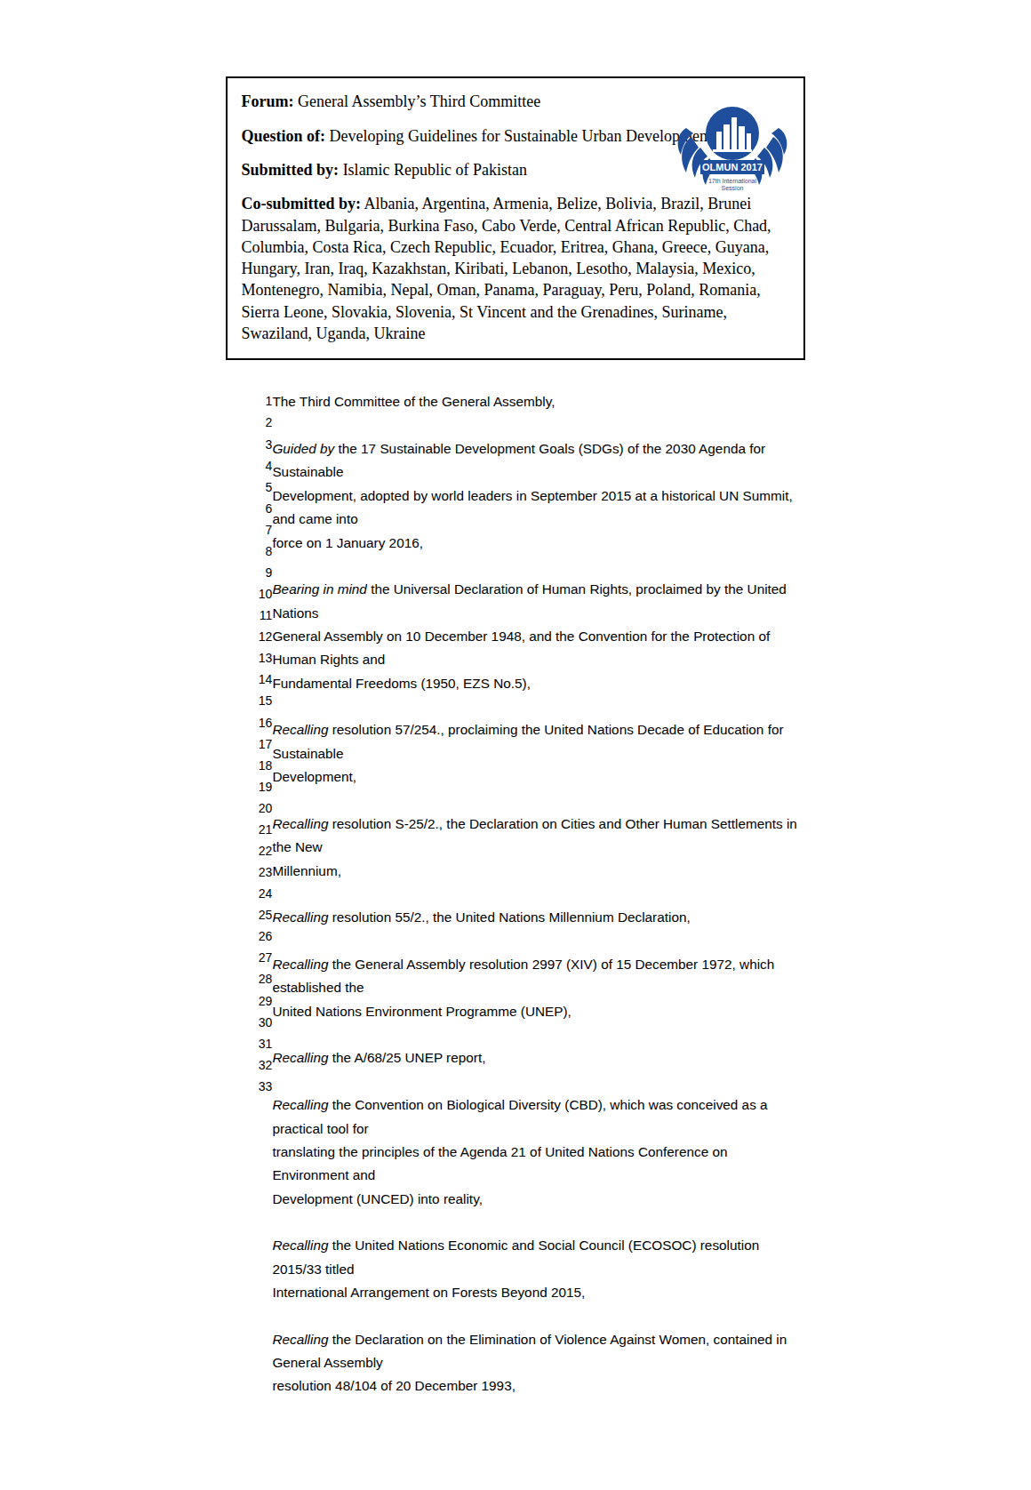OLMUN 2017 17th International Session
Forum: General Assembly’s Third Committee
Question of: Developing Guidelines for Sustainable Urban Development
Submitted by: Islamic Republic of Pakistan
Co-submitted by: Albania, Argentina, Armenia, Belize, Bolivia, Brazil, Brunei Darussalam, Bulgaria, Burkina Faso, Cabo Verde, Central African Republic, Chad, Columbia, Costa Rica, Czech Republic, Ecuador, Eritrea, Ghana, Greece, Guyana, Hungary, Iran, Iraq, Kazakhstan, Kiribati, Lebanon, Lesotho, Malaysia, Mexico, Montenegro, Namibia, Nepal, Oman, Panama, Paraguay, Peru, Poland, Romania, Sierra Leone, Slovakia, Slovenia, St Vincent and the Grenadines, Suriname, Swaziland, Uganda, Ukraine
| 1 2 3 4 5 6 7 8 9 10 11 12 13 14 15 16 17 18 19 20 21 22 23 24 25 26 27 28 29 30 31 32 33 | The Third Committee of the General Assembly, Guided by the 17 Sustainable Development Goals (SDGs) of the 2030 Agenda for Sustainable Development, adopted by world leaders in September 2015 at a historical UN Summit, and came into force on 1 January 2016, Bearing in mind the Universal Declaration of Human Rights, proclaimed by the United Nations General Assembly on 10 December 1948, and the Convention for the Protection of Human Rights and Fundamental Freedoms (1950, EZS No.5), Recalling resolution 57/254., proclaiming the United Nations Decade of Education for Sustainable Development, Recalling resolution S-25/2., the Declaration on Cities and Other Human Settlements in the New Millennium, Recalling resolution 55/2., the United Nations Millennium Declaration, Recalling the General Assembly resolution 2997 (XIV) of 15 December 1972, which established the United Nations Environment Programme (UNEP), Recalling the A/68/25 UNEP report, Recalling the Convention on Biological Diversity (CBD), which was conceived as a practical tool for translating the principles of the Agenda 21 of United Nations Conference on Environment and Development (UNCED) into reality, Recalling the United Nations Economic and Social Council (ECOSOC) resolution 2015/33 titled International Arrangement on Forests Beyond 2015, Recalling the Declaration on the Elimination of Violence Against Women, contained in General Assembly resolution 48/104 of 20 December 1993, |